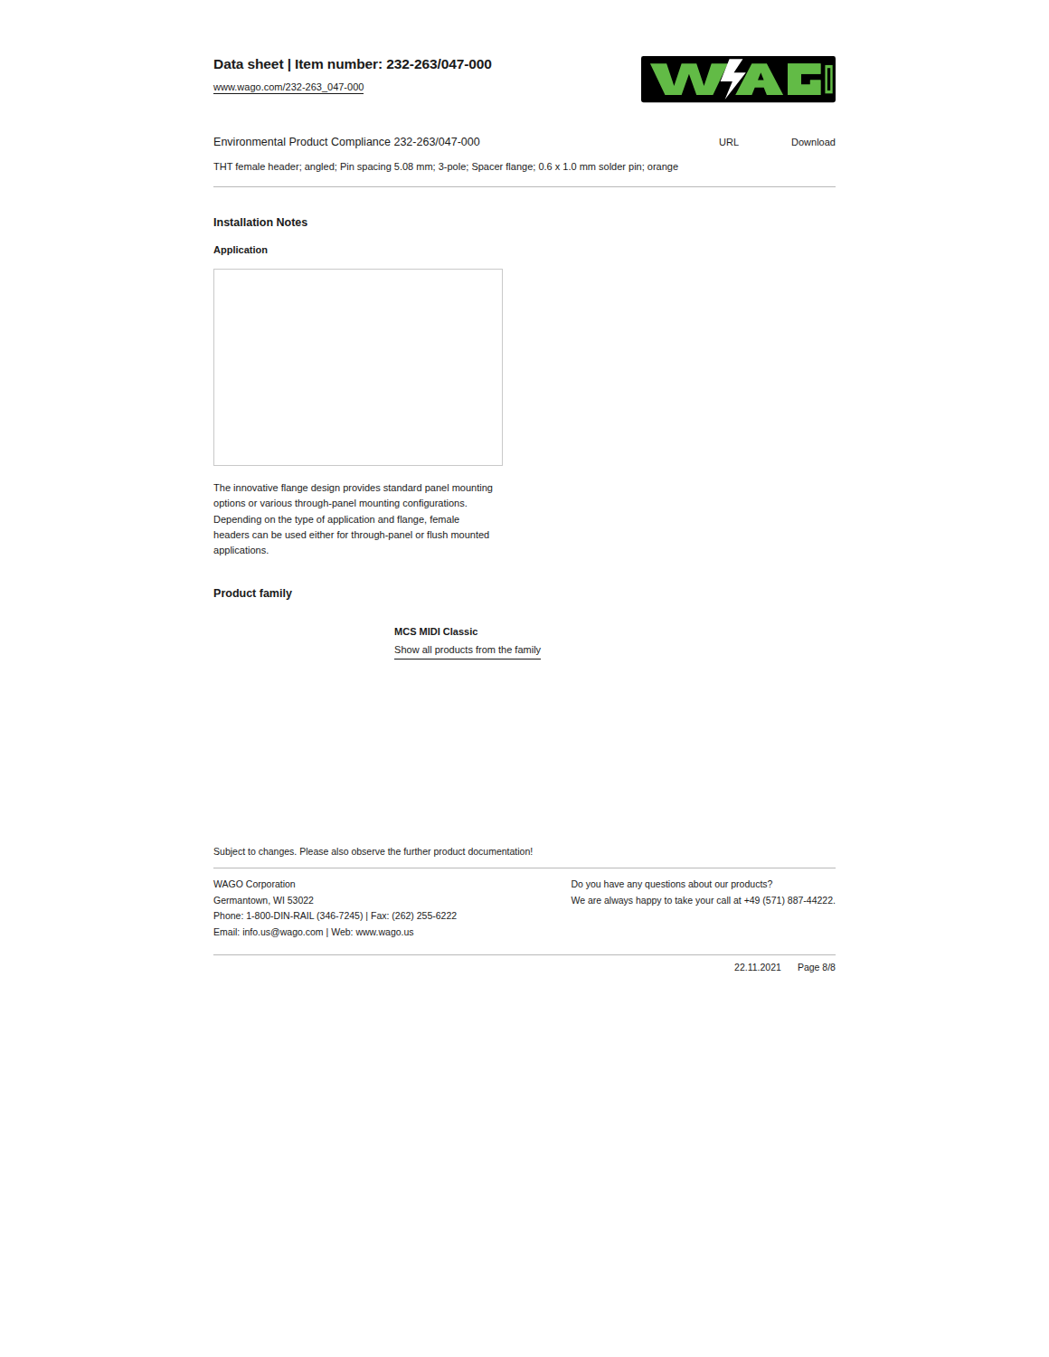Data sheet | Item number: 232-263/047-000
www.wago.com/232-263_047-000
Environmental Product Compliance 232-263/047-000
THT female header; angled; Pin spacing 5.08 mm; 3-pole; Spacer flange; 0.6 x 1.0 mm solder pin; orange
URL Download
Installation Notes
Application
The innovative flange design provides standard panel mounting options or various through-panel mounting configurations. Depending on the type of application and flange, female headers can be used either for through-panel or flush mounted applications.
Product family
MCS MIDI Classic
Show all products from the family
Subject to changes. Please also observe the further product documentation!
WAGO Corporation
Germantown, WI 53022
Phone: 1-800-DIN-RAIL (346-7245) | Fax: (262) 255-6222
Email: info.us@wago.com | Web: www.wago.us
Do you have any questions about our products?
We are always happy to take your call at +49 (571) 887-44222.
22.11.2021 Page 8/8